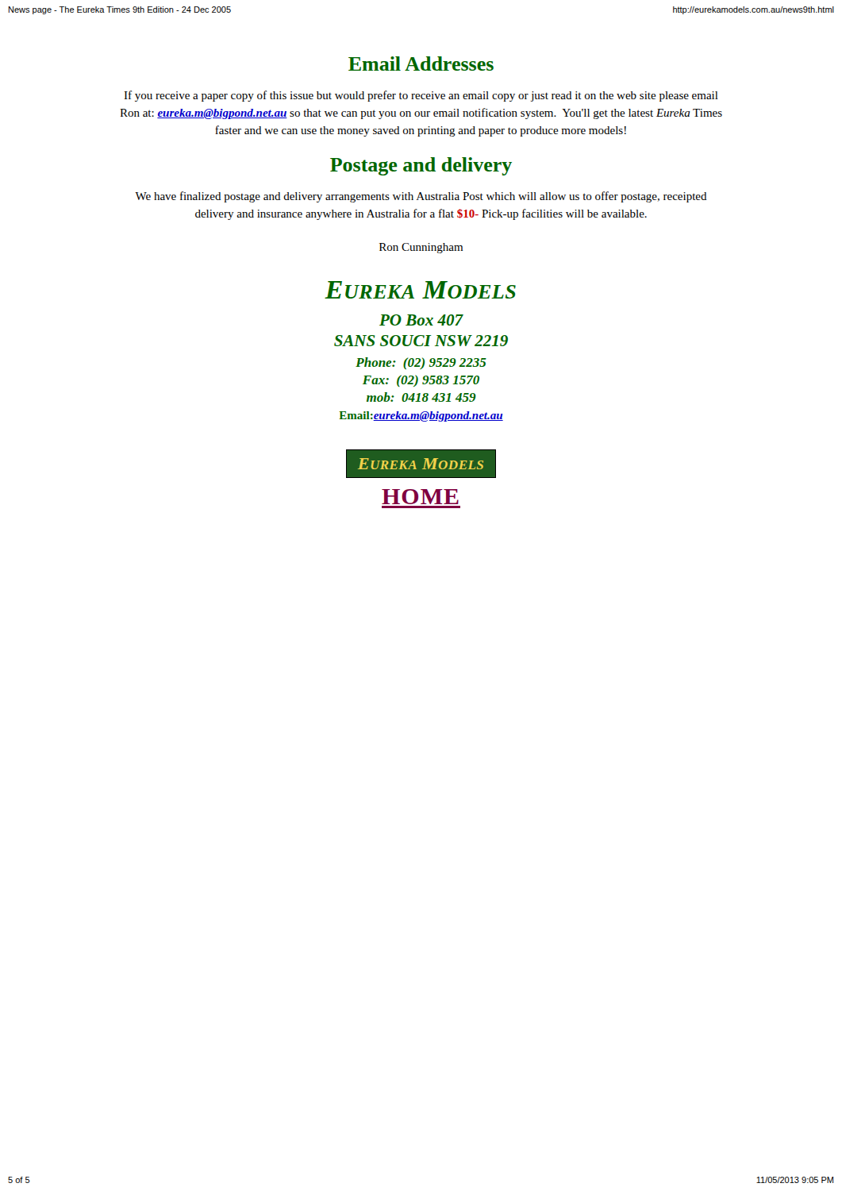News page - The Eureka Times 9th Edition - 24 Dec 2005 http://eurekamodels.com.au/news9th.html
Email Addresses
If you receive a paper copy of this issue but would prefer to receive an email copy or just read it on the web site please email Ron at: eureka.m@bigpond.net.au so that we can put you on our email notification system. You'll get the latest Eureka Times faster and we can use the money saved on printing and paper to produce more models!
Postage and delivery
We have finalized postage and delivery arrangements with Australia Post which will allow us to offer postage, receipted delivery and insurance anywhere in Australia for a flat $10- Pick-up facilities will be available.
Ron Cunningham
EUREKA MODELS
PO Box 407
SANS SOUCI NSW 2219
Phone: (02) 9529 2235
Fax: (02) 9583 1570
mob: 0418 431 459
Email:eureka.m@bigpond.net.au
EUREKA MODELS
HOME
5 of 5 11/05/2013 9:05 PM